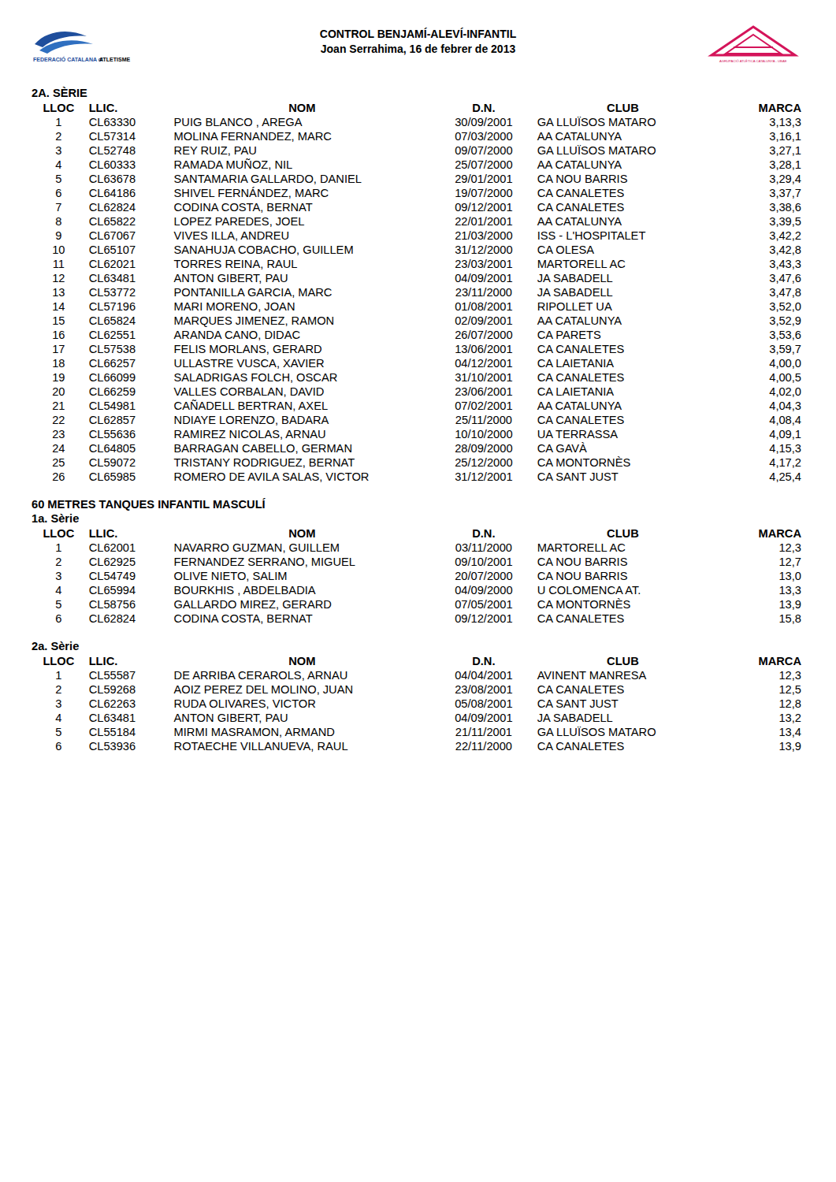FEDERACIÓ CATALANA d' ATLETISME
CONTROL BENJAMÍ-ALEVÍ-INFANTIL
Joan Serrahima, 16 de febrer de 2013
AGRUPACIÓ ATLÈTICA CATALUNYA - UBAE
2A. SÈRIE
| LLOC | LLIC. | NOM | D.N. | CLUB | MARCA |
| --- | --- | --- | --- | --- | --- |
| 1 | CL63330 | PUIG BLANCO , AREGA | 30/09/2001 | GA LLUÏSOS MATARO | 3,13,3 |
| 2 | CL57314 | MOLINA FERNANDEZ, MARC | 07/03/2000 | AA CATALUNYA | 3,16,1 |
| 3 | CL52748 | REY RUIZ, PAU | 09/07/2000 | GA LLUÏSOS MATARO | 3,27,1 |
| 4 | CL60333 | RAMADA MUÑOZ, NIL | 25/07/2000 | AA CATALUNYA | 3,28,1 |
| 5 | CL63678 | SANTAMARIA GALLARDO, DANIEL | 29/01/2001 | CA NOU BARRIS | 3,29,4 |
| 6 | CL64186 | SHIVEL FERNÁNDEZ, MARC | 19/07/2000 | CA CANALETES | 3,37,7 |
| 7 | CL62824 | CODINA COSTA, BERNAT | 09/12/2001 | CA CANALETES | 3,38,6 |
| 8 | CL65822 | LOPEZ PAREDES, JOEL | 22/01/2001 | AA CATALUNYA | 3,39,5 |
| 9 | CL67067 | VIVES ILLA, ANDREU | 21/03/2000 | ISS - L'HOSPITALET | 3,42,2 |
| 10 | CL65107 | SANAHUJA COBACHO, GUILLEM | 31/12/2000 | CA OLESA | 3,42,8 |
| 11 | CL62021 | TORRES REINA, RAUL | 23/03/2001 | MARTORELL AC | 3,43,3 |
| 12 | CL63481 | ANTON GIBERT, PAU | 04/09/2001 | JA SABADELL | 3,47,6 |
| 13 | CL53772 | PONTANILLA GARCIA, MARC | 23/11/2000 | JA SABADELL | 3,47,8 |
| 14 | CL57196 | MARI MORENO, JOAN | 01/08/2001 | RIPOLLET UA | 3,52,0 |
| 15 | CL65824 | MARQUES JIMENEZ, RAMON | 02/09/2001 | AA CATALUNYA | 3,52,9 |
| 16 | CL62551 | ARANDA CANO, DIDAC | 26/07/2000 | CA PARETS | 3,53,6 |
| 17 | CL57538 | FELIS MORLANS, GERARD | 13/06/2001 | CA CANALETES | 3,59,7 |
| 18 | CL66257 | ULLASTRE VUSCA, XAVIER | 04/12/2001 | CA LAIETANIA | 4,00,0 |
| 19 | CL66099 | SALADRIGAS FOLCH, OSCAR | 31/10/2001 | CA CANALETES | 4,00,5 |
| 20 | CL66259 | VALLES CORBALAN, DAVID | 23/06/2001 | CA LAIETANIA | 4,02,0 |
| 21 | CL54981 | CAÑADELL BERTRAN, AXEL | 07/02/2001 | AA CATALUNYA | 4,04,3 |
| 22 | CL62857 | NDIAYE LORENZO, BADARA | 25/11/2000 | CA CANALETES | 4,08,4 |
| 23 | CL55636 | RAMIREZ NICOLAS, ARNAU | 10/10/2000 | UA TERRASSA | 4,09,1 |
| 24 | CL64805 | BARRAGAN CABELLO, GERMAN | 28/09/2000 | CA GAVÀ | 4,15,3 |
| 25 | CL59072 | TRISTANY RODRIGUEZ, BERNAT | 25/12/2000 | CA MONTORNÈS | 4,17,2 |
| 26 | CL65985 | ROMERO DE AVILA SALAS, VICTOR | 31/12/2001 | CA SANT JUST | 4,25,4 |
60 METRES TANQUES INFANTIL MASCULÍ
1a. Sèrie
| LLOC | LLIC. | NOM | D.N. | CLUB | MARCA |
| --- | --- | --- | --- | --- | --- |
| 1 | CL62001 | NAVARRO GUZMAN, GUILLEM | 03/11/2000 | MARTORELL AC | 12,3 |
| 2 | CL62925 | FERNANDEZ SERRANO, MIGUEL | 09/10/2001 | CA NOU BARRIS | 12,7 |
| 3 | CL54749 | OLIVE NIETO, SALIM | 20/07/2000 | CA NOU BARRIS | 13,0 |
| 4 | CL65994 | BOURKHIS , ABDELBADIA | 04/09/2000 | U COLOMENCA AT. | 13,3 |
| 5 | CL58756 | GALLARDO MIREZ, GERARD | 07/05/2001 | CA MONTORNÈS | 13,9 |
| 6 | CL62824 | CODINA COSTA, BERNAT | 09/12/2001 | CA CANALETES | 15,8 |
2a. Sèrie
| LLOC | LLIC. | NOM | D.N. | CLUB | MARCA |
| --- | --- | --- | --- | --- | --- |
| 1 | CL55587 | DE ARRIBA CERAROLS, ARNAU | 04/04/2001 | AVINENT MANRESA | 12,3 |
| 2 | CL59268 | AOIZ PEREZ DEL MOLINO, JUAN | 23/08/2001 | CA CANALETES | 12,5 |
| 3 | CL62263 | RUDA OLIVARES, VICTOR | 05/08/2001 | CA SANT JUST | 12,8 |
| 4 | CL63481 | ANTON GIBERT, PAU | 04/09/2001 | JA SABADELL | 13,2 |
| 5 | CL55184 | MIRMI MASRAMON, ARMAND | 21/11/2001 | GA LLUÏSOS MATARO | 13,4 |
| 6 | CL53936 | ROTAECHE VILLANUEVA, RAUL | 22/11/2000 | CA CANALETES | 13,9 |